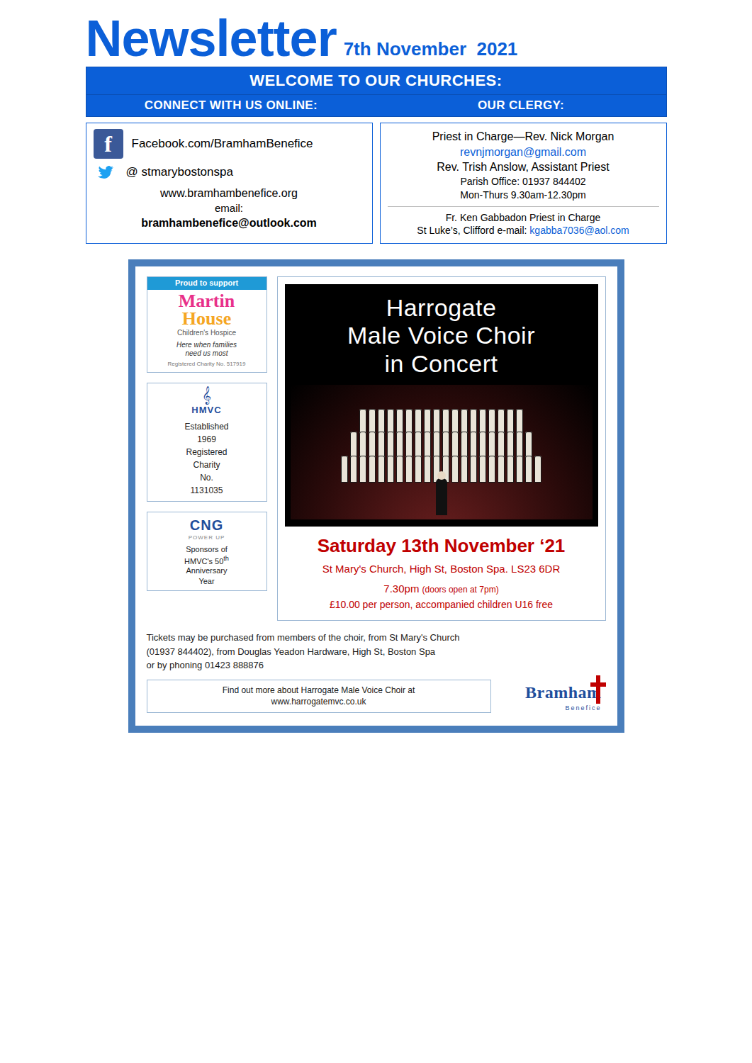Newsletter
7th November 2021
WELCOME TO OUR CHURCHES:
CONNECT WITH US ONLINE:
OUR CLERGY:
f
Facebook.com/BramhamBenefice
@ stmarybostonspa
www.bramhambenefice.org
email:
bramhambenefice@outlook.com
Priest in Charge—Rev. Nick Morgan
revnjmorgan@gmail.com
Rev. Trish Anslow, Assistant Priest
Parish Office: 01937 844402
Mon-Thurs 9.30am-12.30pm
Fr. Ken Gabbadon Priest in Charge
St Luke’s, Clifford e-mail: kgabba7036@aol.com
Proud to support
Martin
House
Children's Hospice
Here when families
need us most
Registered Charity No. 517919
𝄞
HMVC
Established
1969
Registered
Charity
No.
1131035
CNG
POWER UP
Sponsors of
HMVC's 50th
Anniversary
Year
Harrogate
Male Voice Choir
in Concert
Saturday 13th November ‘21
St Mary's Church, High St, Boston Spa. LS23 6DR
7.30pm (doors open at 7pm)
£10.00 per person, accompanied children U16 free
Tickets may be purchased from members of the choir, from St Mary's Church
(01937 844402), from Douglas Yeadon Hardware, High St, Boston Spa
or by phoning 01423 888876
Find out more about Harrogate Male Voice Choir at
www.harrogatemvc.co.uk
Bramham
Benefice